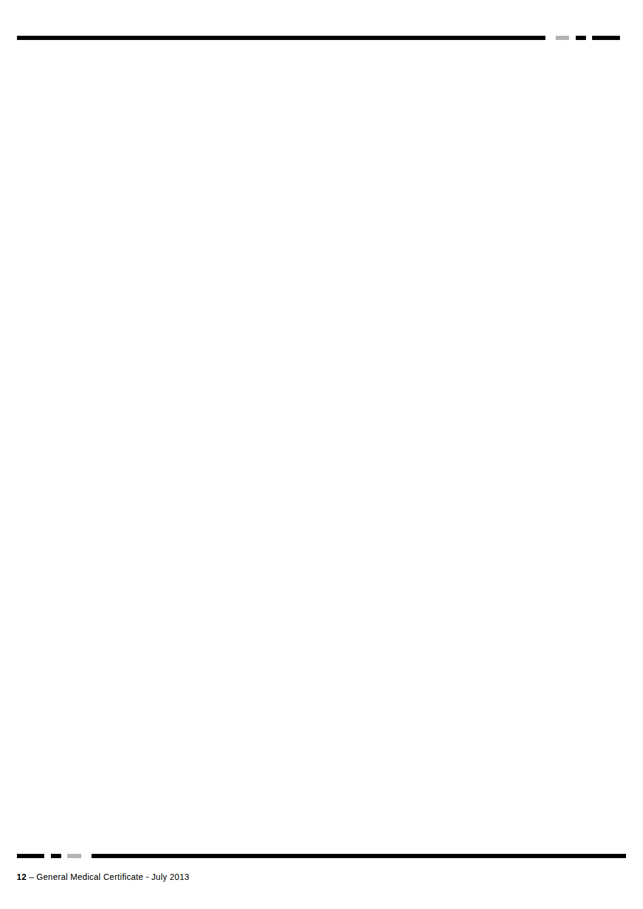12 – General Medical Certificate - July 2013